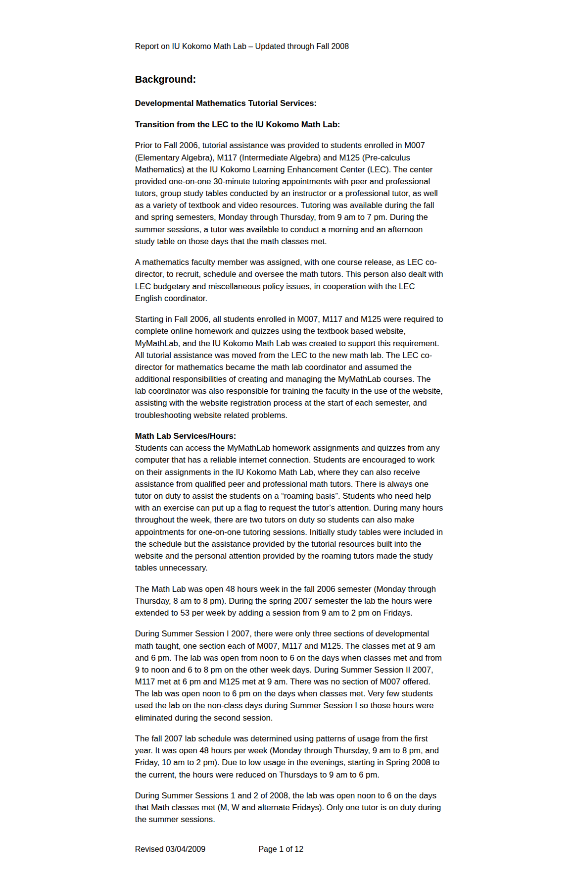Report on IU Kokomo Math Lab – Updated through Fall 2008
Background:
Developmental Mathematics Tutorial Services:
Transition from the LEC to the IU Kokomo Math Lab:
Prior to Fall 2006, tutorial assistance was provided to students enrolled in M007 (Elementary Algebra), M117 (Intermediate Algebra) and M125 (Pre-calculus Mathematics) at the IU Kokomo Learning Enhancement Center (LEC). The center provided one-on-one 30-minute tutoring appointments with peer and professional tutors, group study tables conducted by an instructor or a professional tutor, as well as a variety of textbook and video resources. Tutoring was available during the fall and spring semesters, Monday through Thursday, from 9 am to 7 pm. During the summer sessions, a tutor was available to conduct a morning and an afternoon study table on those days that the math classes met.
A mathematics faculty member was assigned, with one course release, as LEC co-director, to recruit, schedule and oversee the math tutors. This person also dealt with LEC budgetary and miscellaneous policy issues, in cooperation with the LEC English coordinator.
Starting in Fall 2006, all students enrolled in M007, M117 and M125 were required to complete online homework and quizzes using the textbook based website, MyMathLab, and the IU Kokomo Math Lab was created to support this requirement. All tutorial assistance was moved from the LEC to the new math lab. The LEC co-director for mathematics became the math lab coordinator and assumed the additional responsibilities of creating and managing the MyMathLab courses. The lab coordinator was also responsible for training the faculty in the use of the website, assisting with the website registration process at the start of each semester, and troubleshooting website related problems.
Math Lab Services/Hours:
Students can access the MyMathLab homework assignments and quizzes from any computer that has a reliable internet connection. Students are encouraged to work on their assignments in the IU Kokomo Math Lab, where they can also receive assistance from qualified peer and professional math tutors. There is always one tutor on duty to assist the students on a “roaming basis”. Students who need help with an exercise can put up a flag to request the tutor’s attention. During many hours throughout the week, there are two tutors on duty so students can also make appointments for one-on-one tutoring sessions. Initially study tables were included in the schedule but the assistance provided by the tutorial resources built into the website and the personal attention provided by the roaming tutors made the study tables unnecessary.
The Math Lab was open 48 hours week in the fall 2006 semester (Monday through Thursday, 8 am to 8 pm). During the spring 2007 semester the lab the hours were extended to 53 per week by adding a session from 9 am to 2 pm on Fridays.
During Summer Session I 2007, there were only three sections of developmental math taught, one section each of M007, M117 and M125. The classes met at 9 am and 6 pm. The lab was open from noon to 6 on the days when classes met and from 9 to noon and 6 to 8 pm on the other week days. During Summer Session II 2007, M117 met at 6 pm and M125 met at 9 am. There was no section of M007 offered. The lab was open noon to 6 pm on the days when classes met. Very few students used the lab on the non-class days during Summer Session I so those hours were eliminated during the second session.
The fall 2007 lab schedule was determined using patterns of usage from the first year. It was open 48 hours per week (Monday through Thursday, 9 am to 8 pm, and Friday, 10 am to 2 pm). Due to low usage in the evenings, starting in Spring 2008 to the current, the hours were reduced on Thursdays to 9 am to 6 pm.
During Summer Sessions 1 and 2 of 2008, the lab was open noon to 6 on the days that Math classes met (M, W and alternate Fridays). Only one tutor is on duty during the summer sessions.
Revised 03/04/2009 Page 1 of 12